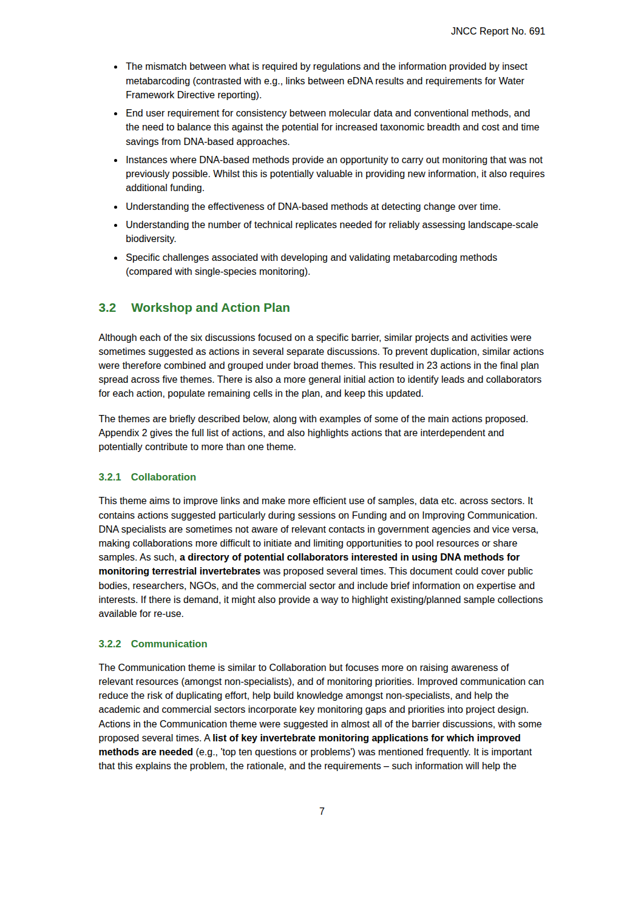JNCC Report No. 691
The mismatch between what is required by regulations and the information provided by insect metabarcoding (contrasted with e.g., links between eDNA results and requirements for Water Framework Directive reporting).
End user requirement for consistency between molecular data and conventional methods, and the need to balance this against the potential for increased taxonomic breadth and cost and time savings from DNA-based approaches.
Instances where DNA-based methods provide an opportunity to carry out monitoring that was not previously possible. Whilst this is potentially valuable in providing new information, it also requires additional funding.
Understanding the effectiveness of DNA-based methods at detecting change over time.
Understanding the number of technical replicates needed for reliably assessing landscape-scale biodiversity.
Specific challenges associated with developing and validating metabarcoding methods (compared with single-species monitoring).
3.2 Workshop and Action Plan
Although each of the six discussions focused on a specific barrier, similar projects and activities were sometimes suggested as actions in several separate discussions. To prevent duplication, similar actions were therefore combined and grouped under broad themes. This resulted in 23 actions in the final plan spread across five themes. There is also a more general initial action to identify leads and collaborators for each action, populate remaining cells in the plan, and keep this updated.
The themes are briefly described below, along with examples of some of the main actions proposed. Appendix 2 gives the full list of actions, and also highlights actions that are interdependent and potentially contribute to more than one theme.
3.2.1 Collaboration
This theme aims to improve links and make more efficient use of samples, data etc. across sectors. It contains actions suggested particularly during sessions on Funding and on Improving Communication. DNA specialists are sometimes not aware of relevant contacts in government agencies and vice versa, making collaborations more difficult to initiate and limiting opportunities to pool resources or share samples. As such, a directory of potential collaborators interested in using DNA methods for monitoring terrestrial invertebrates was proposed several times. This document could cover public bodies, researchers, NGOs, and the commercial sector and include brief information on expertise and interests. If there is demand, it might also provide a way to highlight existing/planned sample collections available for re-use.
3.2.2 Communication
The Communication theme is similar to Collaboration but focuses more on raising awareness of relevant resources (amongst non-specialists), and of monitoring priorities. Improved communication can reduce the risk of duplicating effort, help build knowledge amongst non-specialists, and help the academic and commercial sectors incorporate key monitoring gaps and priorities into project design. Actions in the Communication theme were suggested in almost all of the barrier discussions, with some proposed several times. A list of key invertebrate monitoring applications for which improved methods are needed (e.g., 'top ten questions or problems') was mentioned frequently. It is important that this explains the problem, the rationale, and the requirements – such information will help the
7